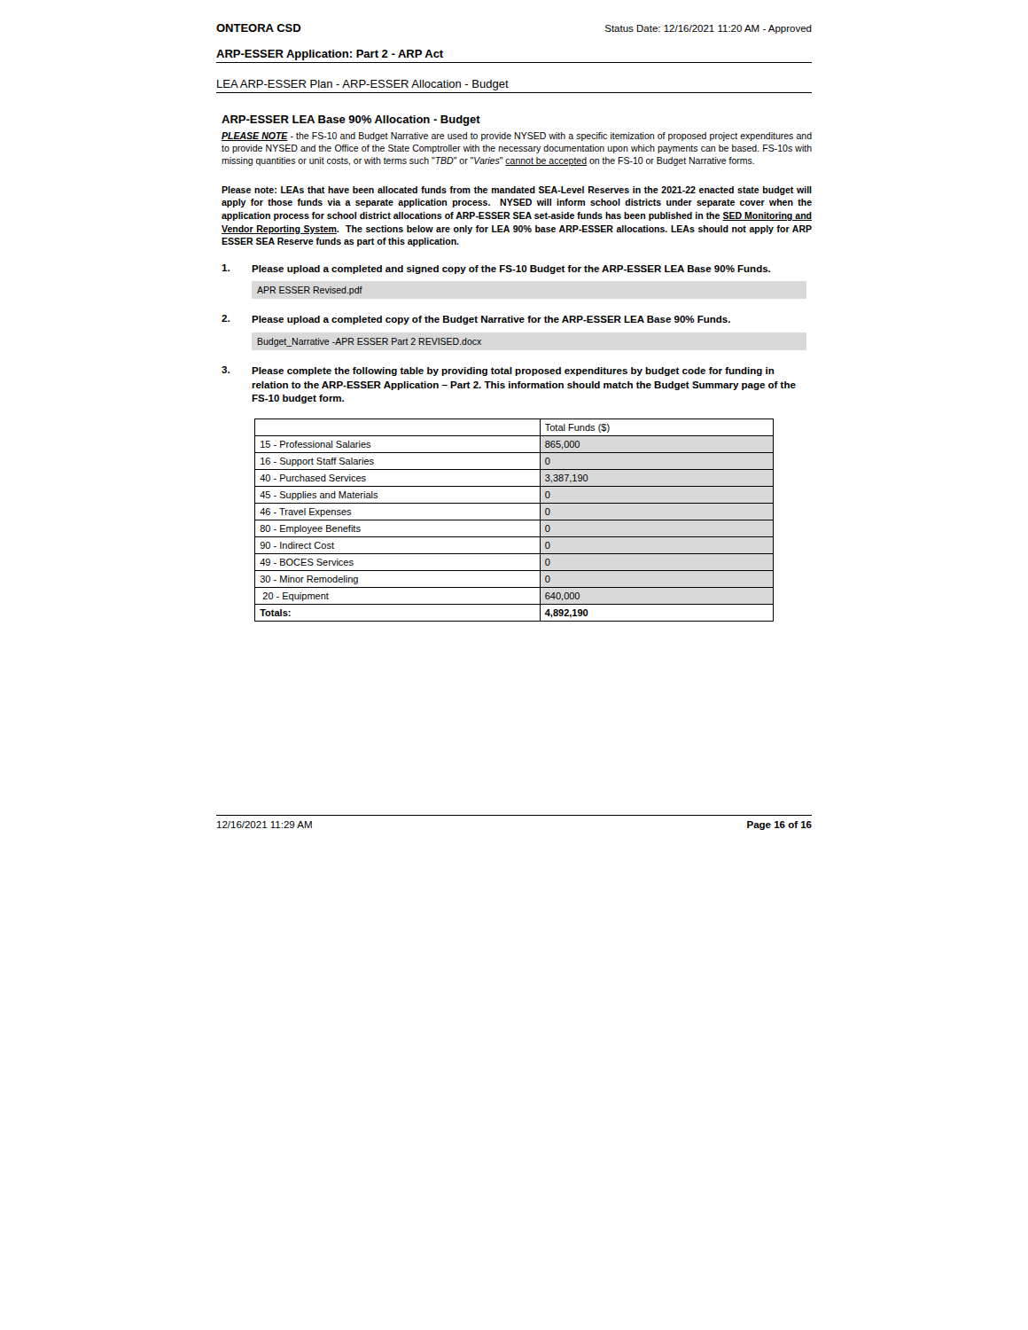ONTEORA CSD
Status Date: 12/16/2021 11:20 AM - Approved
ARP-ESSER Application: Part 2 - ARP Act
LEA ARP-ESSER Plan - ARP-ESSER Allocation - Budget
ARP-ESSER LEA Base 90% Allocation - Budget
PLEASE NOTE - the FS-10 and Budget Narrative are used to provide NYSED with a specific itemization of proposed project expenditures and to provide NYSED and the Office of the State Comptroller with the necessary documentation upon which payments can be based. FS-10s with missing quantities or unit costs, or with terms such "TBD" or "Varies" cannot be accepted on the FS-10 or Budget Narrative forms.
Please note: LEAs that have been allocated funds from the mandated SEA-Level Reserves in the 2021-22 enacted state budget will apply for those funds via a separate application process. NYSED will inform school districts under separate cover when the application process for school district allocations of ARP-ESSER SEA set-aside funds has been published in the SED Monitoring and Vendor Reporting System. The sections below are only for LEA 90% base ARP-ESSER allocations. LEAs should not apply for ARP ESSER SEA Reserve funds as part of this application.
1.
Please upload a completed and signed copy of the FS-10 Budget for the ARP-ESSER LEA Base 90% Funds.
APR ESSER Revised.pdf
2.
Please upload a completed copy of the Budget Narrative for the ARP-ESSER LEA Base 90% Funds.
Budget_Narrative -APR ESSER Part 2 REVISED.docx
3.
Please complete the following table by providing total proposed expenditures by budget code for funding in relation to the ARP-ESSER Application – Part 2. This information should match the Budget Summary page of the FS-10 budget form.
| | Total Funds ($) |
| 15 - Professional Salaries | 865,000 |
| 16 - Support Staff Salaries | 0 |
| 40 - Purchased Services | 3,387,190 |
| 45 - Supplies and Materials | 0 |
| 46 - Travel Expenses | 0 |
| 80 - Employee Benefits | 0 |
| 90 - Indirect Cost | 0 |
| 49 - BOCES Services | 0 |
| 30 - Minor Remodeling | 0 |
| 20 - Equipment | 640,000 |
| Totals: | 4,892,190 |
12/16/2021 11:29 AM
Page 16 of 16